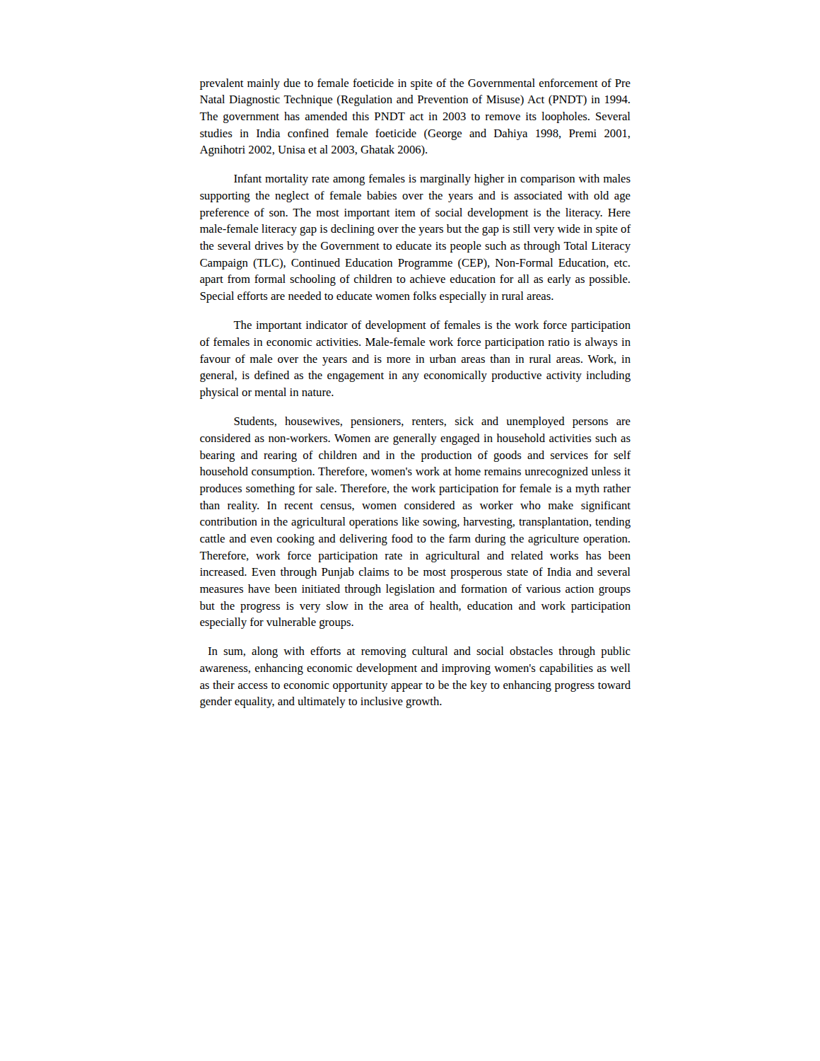prevalent mainly due to female foeticide in spite of the Governmental enforcement of Pre Natal Diagnostic Technique (Regulation and Prevention of Misuse) Act (PNDT) in 1994. The government has amended this PNDT act in 2003 to remove its loopholes. Several studies in India confined female foeticide (George and Dahiya 1998, Premi 2001, Agnihotri 2002, Unisa et al 2003, Ghatak 2006).
Infant mortality rate among females is marginally higher in comparison with males supporting the neglect of female babies over the years and is associated with old age preference of son. The most important item of social development is the literacy. Here male-female literacy gap is declining over the years but the gap is still very wide in spite of the several drives by the Government to educate its people such as through Total Literacy Campaign (TLC), Continued Education Programme (CEP), Non-Formal Education, etc. apart from formal schooling of children to achieve education for all as early as possible. Special efforts are needed to educate women folks especially in rural areas.
The important indicator of development of females is the work force participation of females in economic activities. Male-female work force participation ratio is always in favour of male over the years and is more in urban areas than in rural areas. Work, in general, is defined as the engagement in any economically productive activity including physical or mental in nature.
Students, housewives, pensioners, renters, sick and unemployed persons are considered as non-workers. Women are generally engaged in household activities such as bearing and rearing of children and in the production of goods and services for self household consumption. Therefore, women's work at home remains unrecognized unless it produces something for sale. Therefore, the work participation for female is a myth rather than reality. In recent census, women considered as worker who make significant contribution in the agricultural operations like sowing, harvesting, transplantation, tending cattle and even cooking and delivering food to the farm during the agriculture operation. Therefore, work force participation rate in agricultural and related works has been increased. Even through Punjab claims to be most prosperous state of India and several measures have been initiated through legislation and formation of various action groups but the progress is very slow in the area of health, education and work participation especially for vulnerable groups.
In sum, along with efforts at removing cultural and social obstacles through public awareness, enhancing economic development and improving women's capabilities as well as their access to economic opportunity appear to be the key to enhancing progress toward gender equality, and ultimately to inclusive growth.